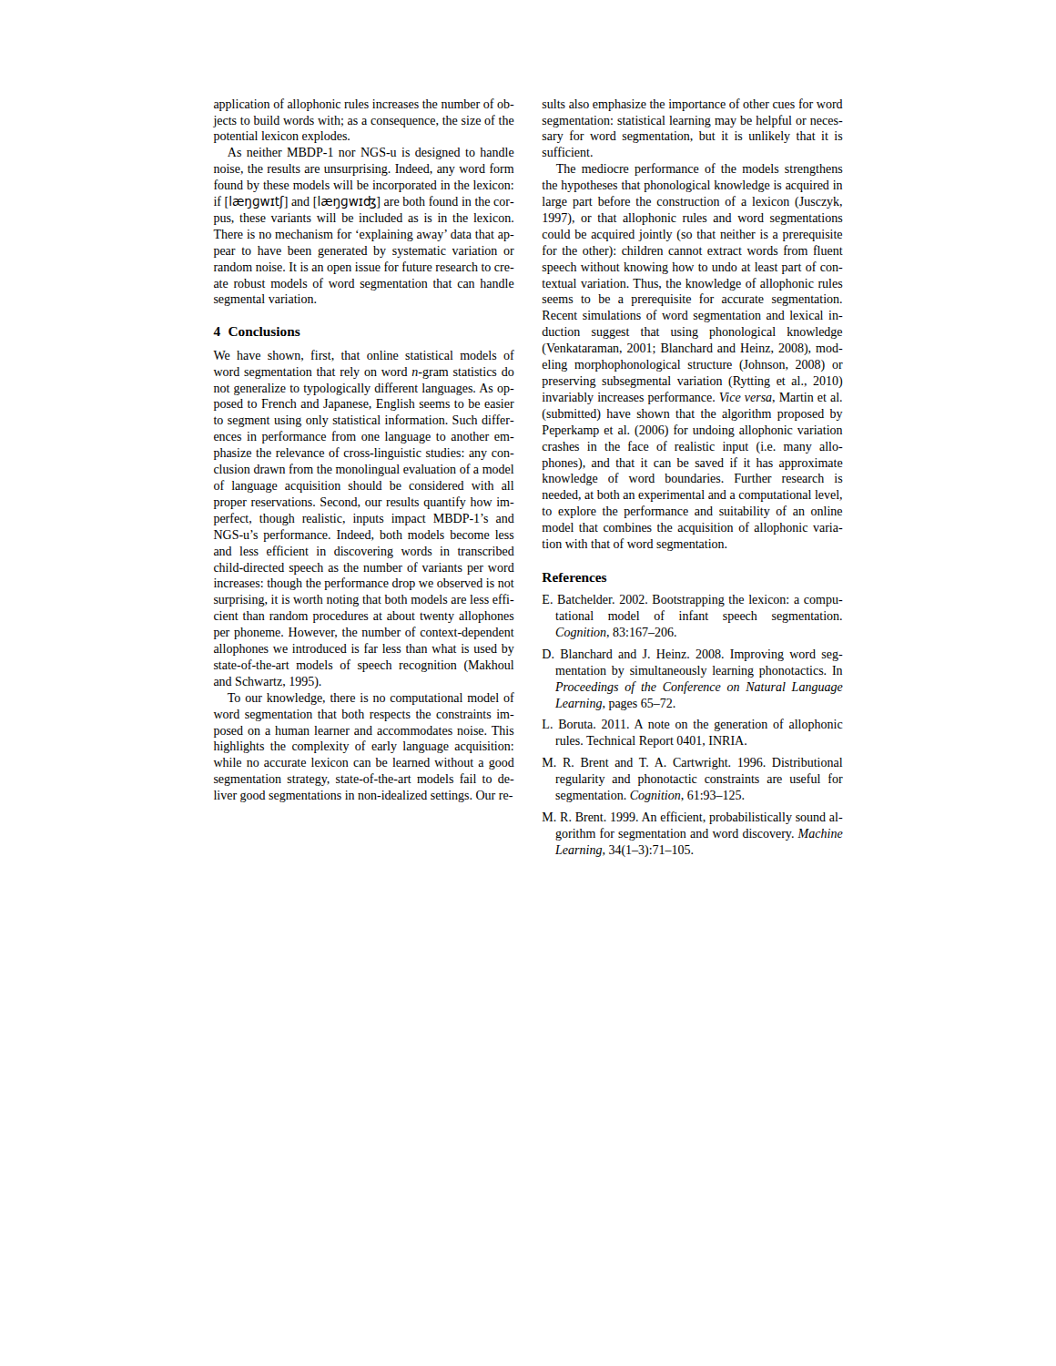application of allophonic rules increases the number of objects to build words with; as a consequence, the size of the potential lexicon explodes.
As neither MBDP-1 nor NGS-u is designed to handle noise, the results are unsurprising. Indeed, any word form found by these models will be incorporated in the lexicon: if [læŋɡwɪtʃ] and [læŋɡwɪʤ] are both found in the corpus, these variants will be included as is in the lexicon. There is no mechanism for ‘explaining away’ data that appear to have been generated by systematic variation or random noise. It is an open issue for future research to create robust models of word segmentation that can handle segmental variation.
4 Conclusions
We have shown, first, that online statistical models of word segmentation that rely on word n-gram statistics do not generalize to typologically different languages. As opposed to French and Japanese, English seems to be easier to segment using only statistical information. Such differences in performance from one language to another emphasize the relevance of cross-linguistic studies: any conclusion drawn from the monolingual evaluation of a model of language acquisition should be considered with all proper reservations. Second, our results quantify how imperfect, though realistic, inputs impact MBDP-1’s and NGS-u’s performance. Indeed, both models become less and less efficient in discovering words in transcribed child-directed speech as the number of variants per word increases: though the performance drop we observed is not surprising, it is worth noting that both models are less efficient than random procedures at about twenty allophones per phoneme. However, the number of context-dependent allophones we introduced is far less than what is used by state-of-the-art models of speech recognition (Makhoul and Schwartz, 1995).
To our knowledge, there is no computational model of word segmentation that both respects the constraints imposed on a human learner and accommodates noise. This highlights the complexity of early language acquisition: while no accurate lexicon can be learned without a good segmentation strategy, state-of-the-art models fail to deliver good segmentations in non-idealized settings. Our re-
sults also emphasize the importance of other cues for word segmentation: statistical learning may be helpful or necessary for word segmentation, but it is unlikely that it is sufficient.
The mediocre performance of the models strengthens the hypotheses that phonological knowledge is acquired in large part before the construction of a lexicon (Jusczyk, 1997), or that allophonic rules and word segmentations could be acquired jointly (so that neither is a prerequisite for the other): children cannot extract words from fluent speech without knowing how to undo at least part of contextual variation. Thus, the knowledge of allophonic rules seems to be a prerequisite for accurate segmentation. Recent simulations of word segmentation and lexical induction suggest that using phonological knowledge (Venkataraman, 2001; Blanchard and Heinz, 2008), modeling morphophonological structure (Johnson, 2008) or preserving subsegmental variation (Rytting et al., 2010) invariably increases performance. Vice versa, Martin et al. (submitted) have shown that the algorithm proposed by Peperkamp et al. (2006) for undoing allophonic variation crashes in the face of realistic input (i.e. many allophones), and that it can be saved if it has approximate knowledge of word boundaries. Further research is needed, at both an experimental and a computational level, to explore the performance and suitability of an online model that combines the acquisition of allophonic variation with that of word segmentation.
References
E. Batchelder. 2002. Bootstrapping the lexicon: a computational model of infant speech segmentation. Cognition, 83:167–206.
D. Blanchard and J. Heinz. 2008. Improving word segmentation by simultaneously learning phonotactics. In Proceedings of the Conference on Natural Language Learning, pages 65–72.
L. Boruta. 2011. A note on the generation of allophonic rules. Technical Report 0401, INRIA.
M. R. Brent and T. A. Cartwright. 1996. Distributional regularity and phonotactic constraints are useful for segmentation. Cognition, 61:93–125.
M. R. Brent. 1999. An efficient, probabilistically sound algorithm for segmentation and word discovery. Machine Learning, 34(1–3):71–105.